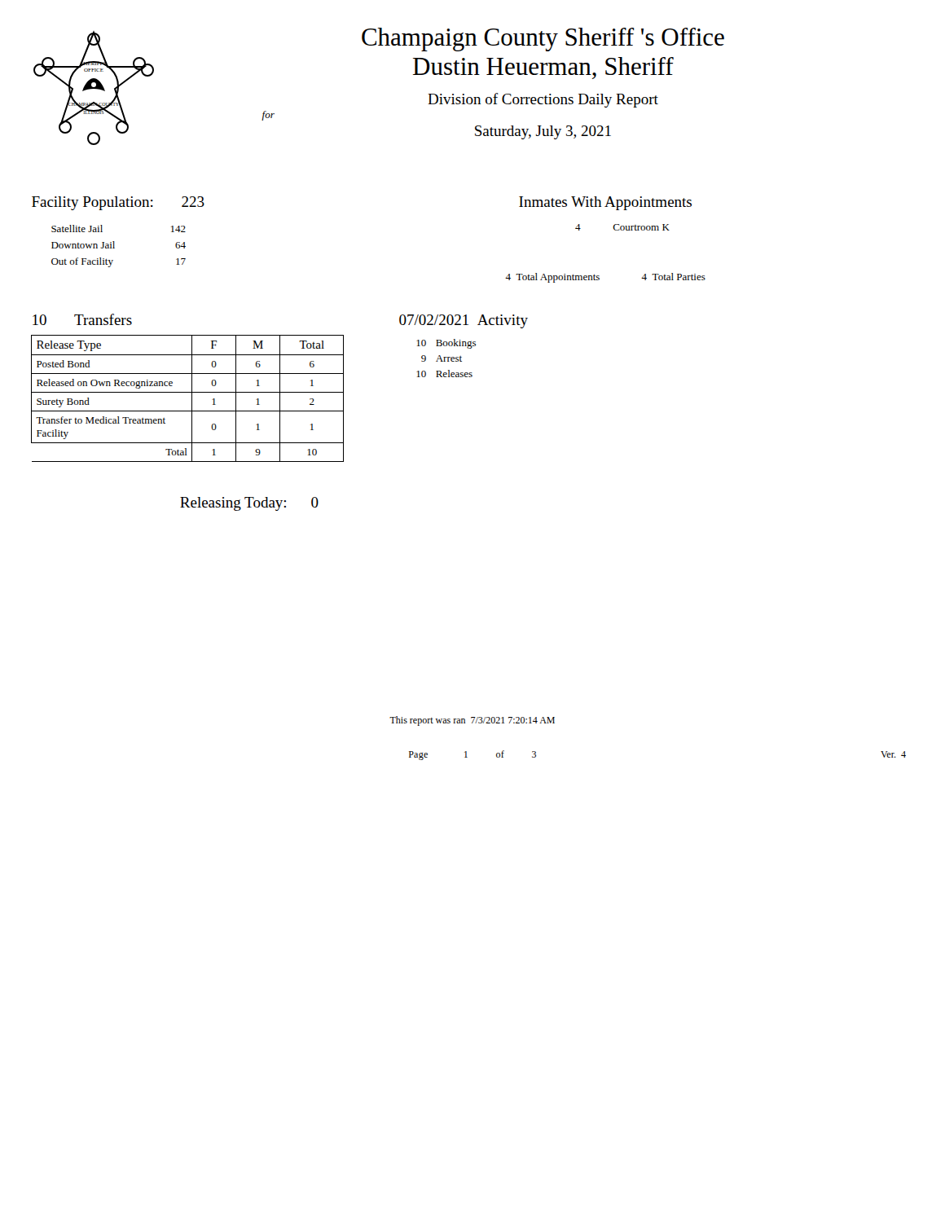SHERIFF'S OFFICE CHAMPAIGN COUNTY ILLINOIS
Champaign County Sheriff 's Office
Dustin Heuerman, Sheriff
Division of Corrections Daily Report
for
Saturday, July 3, 2021
Facility Population:223
| Satellite Jail | 142 |
| Downtown Jail | 64 |
| Out of Facility | 17 |
Inmates With Appointments
| 4 | Courtroom K |
4 Total Appointments 4 Total Parties
10 Transfers
| Release Type | F | M | Total |
| --- | --- | --- | --- |
| Posted Bond | 0 | 6 | 6 |
| Released on Own Recognizance | 0 | 1 | 1 |
| Surety Bond | 1 | 1 | 2 |
| Transfer to Medical Treatment Facility | 0 | 1 | 1 |
| Total | 1 | 9 | 10 |
07/02/2021 Activity
10 Bookings
9 Arrest
10 Releases
Releasing Today:0
This report was ran 7/3/2021 7:20:14 AM
Page1 of3 Ver. 4